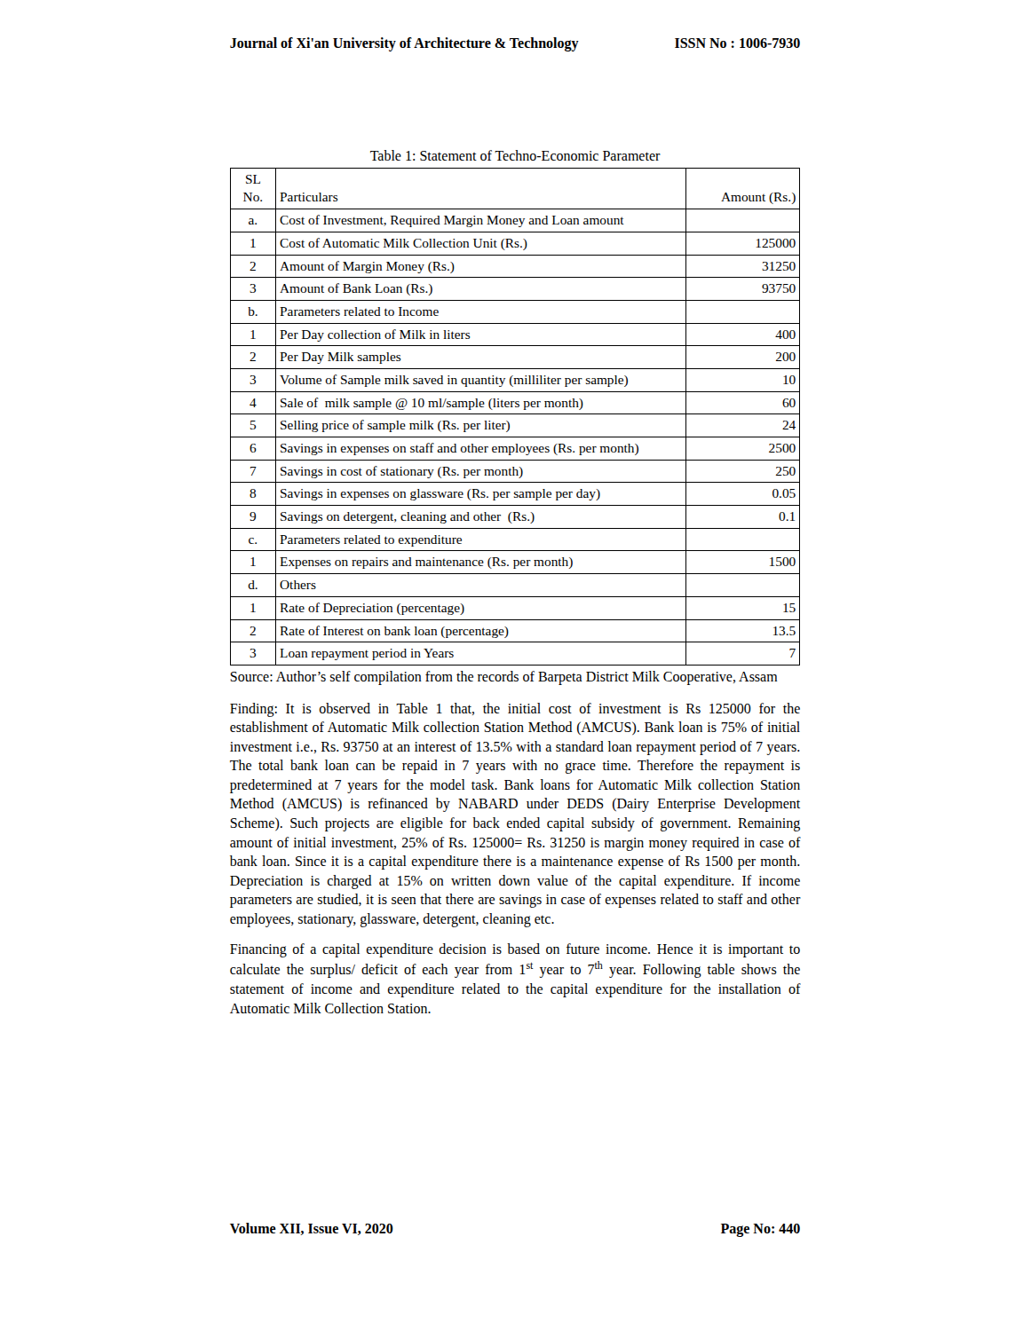Journal of Xi'an University of Architecture & Technology
ISSN No : 1006-7930
Table 1: Statement of Techno-Economic Parameter
| SL No. | Particulars | Amount (Rs.) |
| a. | Cost of Investment, Required Margin Money and Loan amount | |
| 1 | Cost of Automatic Milk Collection Unit (Rs.) | 125000 |
| 2 | Amount of Margin Money (Rs.) | 31250 |
| 3 | Amount of Bank Loan (Rs.) | 93750 |
| b. | Parameters related to Income | |
| 1 | Per Day collection of Milk in liters | 400 |
| 2 | Per Day Milk samples | 200 |
| 3 | Volume of Sample milk saved in quantity (milliliter per sample) | 10 |
| 4 | Sale of milk sample @ 10 ml/sample (liters per month) | 60 |
| 5 | Selling price of sample milk (Rs. per liter) | 24 |
| 6 | Savings in expenses on staff and other employees (Rs. per month) | 2500 |
| 7 | Savings in cost of stationary (Rs. per month) | 250 |
| 8 | Savings in expenses on glassware (Rs. per sample per day) | 0.05 |
| 9 | Savings on detergent, cleaning and other (Rs.) | 0.1 |
| c. | Parameters related to expenditure | |
| 1 | Expenses on repairs and maintenance (Rs. per month) | 1500 |
| d. | Others | |
| 1 | Rate of Depreciation (percentage) | 15 |
| 2 | Rate of Interest on bank loan (percentage) | 13.5 |
| 3 | Loan repayment period in Years | 7 |
Source: Author’s self compilation from the records of Barpeta District Milk Cooperative, Assam
Finding: It is observed in Table 1 that, the initial cost of investment is Rs 125000 for the establishment of Automatic Milk collection Station Method (AMCUS). Bank loan is 75% of initial investment i.e., Rs. 93750 at an interest of 13.5% with a standard loan repayment period of 7 years. The total bank loan can be repaid in 7 years with no grace time. Therefore the repayment is predetermined at 7 years for the model task. Bank loans for Automatic Milk collection Station Method (AMCUS) is refinanced by NABARD under DEDS (Dairy Enterprise Development Scheme). Such projects are eligible for back ended capital subsidy of government. Remaining amount of initial investment, 25% of Rs. 125000= Rs. 31250 is margin money required in case of bank loan. Since it is a capital expenditure there is a maintenance expense of Rs 1500 per month. Depreciation is charged at 15% on written down value of the capital expenditure. If income parameters are studied, it is seen that there are savings in case of expenses related to staff and other employees, stationary, glassware, detergent, cleaning etc.
Financing of a capital expenditure decision is based on future income. Hence it is important to calculate the surplus/ deficit of each year from 1st year to 7th year. Following table shows the statement of income and expenditure related to the capital expenditure for the installation of Automatic Milk Collection Station.
Volume XII, Issue VI, 2020
Page No: 440